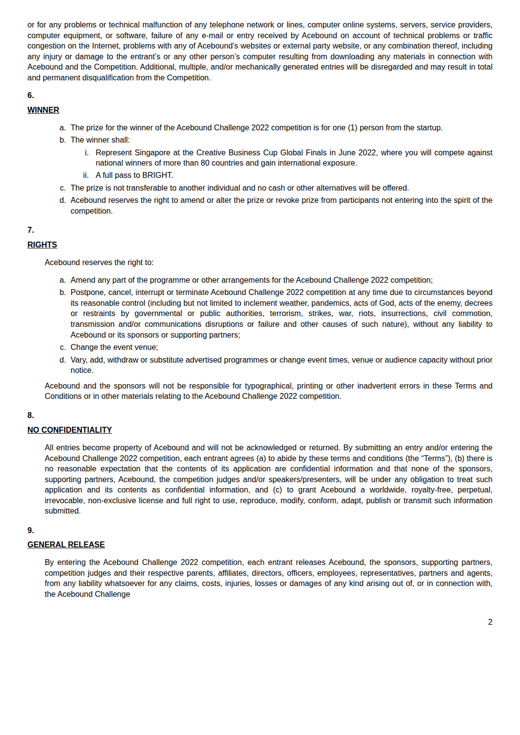or for any problems or technical malfunction of any telephone network or lines, computer online systems, servers, service providers, computer equipment, or software, failure of any e-mail or entry received by Acebound on account of technical problems or traffic congestion on the Internet, problems with any of Acebound’s websites or external party website, or any combination thereof, including any injury or damage to the entrant’s or any other person’s computer resulting from downloading any materials in connection with Acebound and the Competition. Additional, multiple, and/or mechanically generated entries will be disregarded and may result in total and permanent disqualification from the Competition.
6.
WINNER
The prize for the winner of the Acebound Challenge 2022 competition is for one (1) person from the startup.
The winner shall:
Represent Singapore at the Creative Business Cup Global Finals in June 2022, where you will compete against national winners of more than 80 countries and gain international exposure.
A full pass to BRIGHT.
The prize is not transferable to another individual and no cash or other alternatives will be offered.
Acebound reserves the right to amend or alter the prize or revoke prize from participants not entering into the spirit of the competition.
7.
RIGHTS
Acebound reserves the right to:
Amend any part of the programme or other arrangements for the Acebound Challenge 2022 competition;
Postpone, cancel, interrupt or terminate Acebound Challenge 2022 competition at any time due to circumstances beyond its reasonable control (including but not limited to inclement weather, pandemics, acts of God, acts of the enemy, decrees or restraints by governmental or public authorities, terrorism, strikes, war, riots, insurrections, civil commotion, transmission and/or communications disruptions or failure and other causes of such nature), without any liability to Acebound or its sponsors or supporting partners;
Change the event venue;
Vary, add, withdraw or substitute advertised programmes or change event times, venue or audience capacity without prior notice.
Acebound and the sponsors will not be responsible for typographical, printing or other inadvertent errors in these Terms and Conditions or in other materials relating to the Acebound Challenge 2022 competition.
8.
NO CONFIDENTIALITY
All entries become property of Acebound and will not be acknowledged or returned. By submitting an entry and/or entering the Acebound Challenge 2022 competition, each entrant agrees (a) to abide by these terms and conditions (the “Terms”), (b) there is no reasonable expectation that the contents of its application are confidential information and that none of the sponsors, supporting partners, Acebound, the competition judges and/or speakers/presenters, will be under any obligation to treat such application and its contents as confidential information, and (c) to grant Acebound a worldwide, royalty-free, perpetual, irrevocable, non-exclusive license and full right to use, reproduce, modify, conform, adapt, publish or transmit such information submitted.
9.
GENERAL RELEASE
By entering the Acebound Challenge 2022 competition, each entrant releases Acebound, the sponsors, supporting partners, competition judges and their respective parents, affiliates, directors, officers, employees, representatives, partners and agents, from any liability whatsoever for any claims, costs, injuries, losses or damages of any kind arising out of, or in connection with, the Acebound Challenge
2